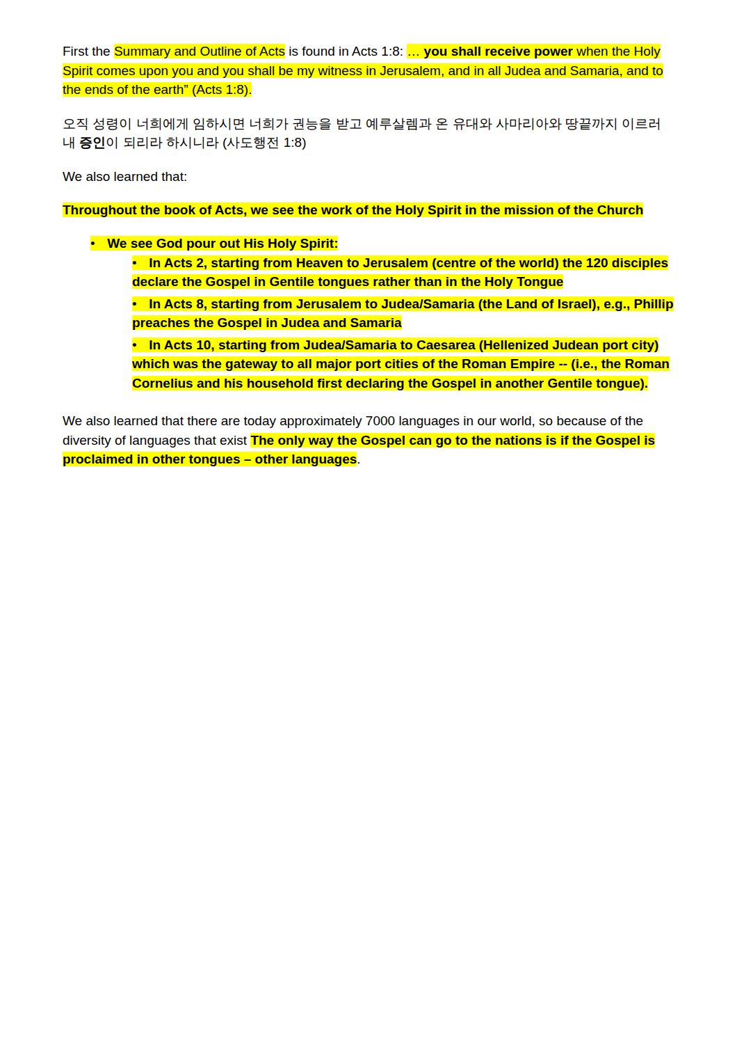First the Summary and Outline of Acts is found in Acts 1:8: … you shall receive power when the Holy Spirit comes upon you and you shall be my witness in Jerusalem, and in all Judea and Samaria, and to the ends of the earth” (Acts 1:8).
오직 성령이 너희에게 임하시면 너희가 권능을 받고 예루살렘과 온 유대와 사마리아와 땅끝까지 이르러 내 증인이 되리라 하시니라 (사도행전 1:8)
We also learned that:
Throughout the book of Acts, we see the work of the Holy Spirit in the mission of the Church
• We see God pour out His Holy Spirit:
• In Acts 2, starting from Heaven to Jerusalem (centre of the world) the 120 disciples declare the Gospel in Gentile tongues rather than in the Holy Tongue
• In Acts 8, starting from Jerusalem to Judea/Samaria (the Land of Israel), e.g., Phillip preaches the Gospel in Judea and Samaria
• In Acts 10, starting from Judea/Samaria to Caesarea (Hellenized Judean port city) which was the gateway to all major port cities of the Roman Empire -- (i.e., the Roman Cornelius and his household first declaring the Gospel in another Gentile tongue).
We also learned that there are today approximately 7000 languages in our world, so because of the diversity of languages that exist The only way the Gospel can go to the nations is if the Gospel is proclaimed in other tongues – other languages.